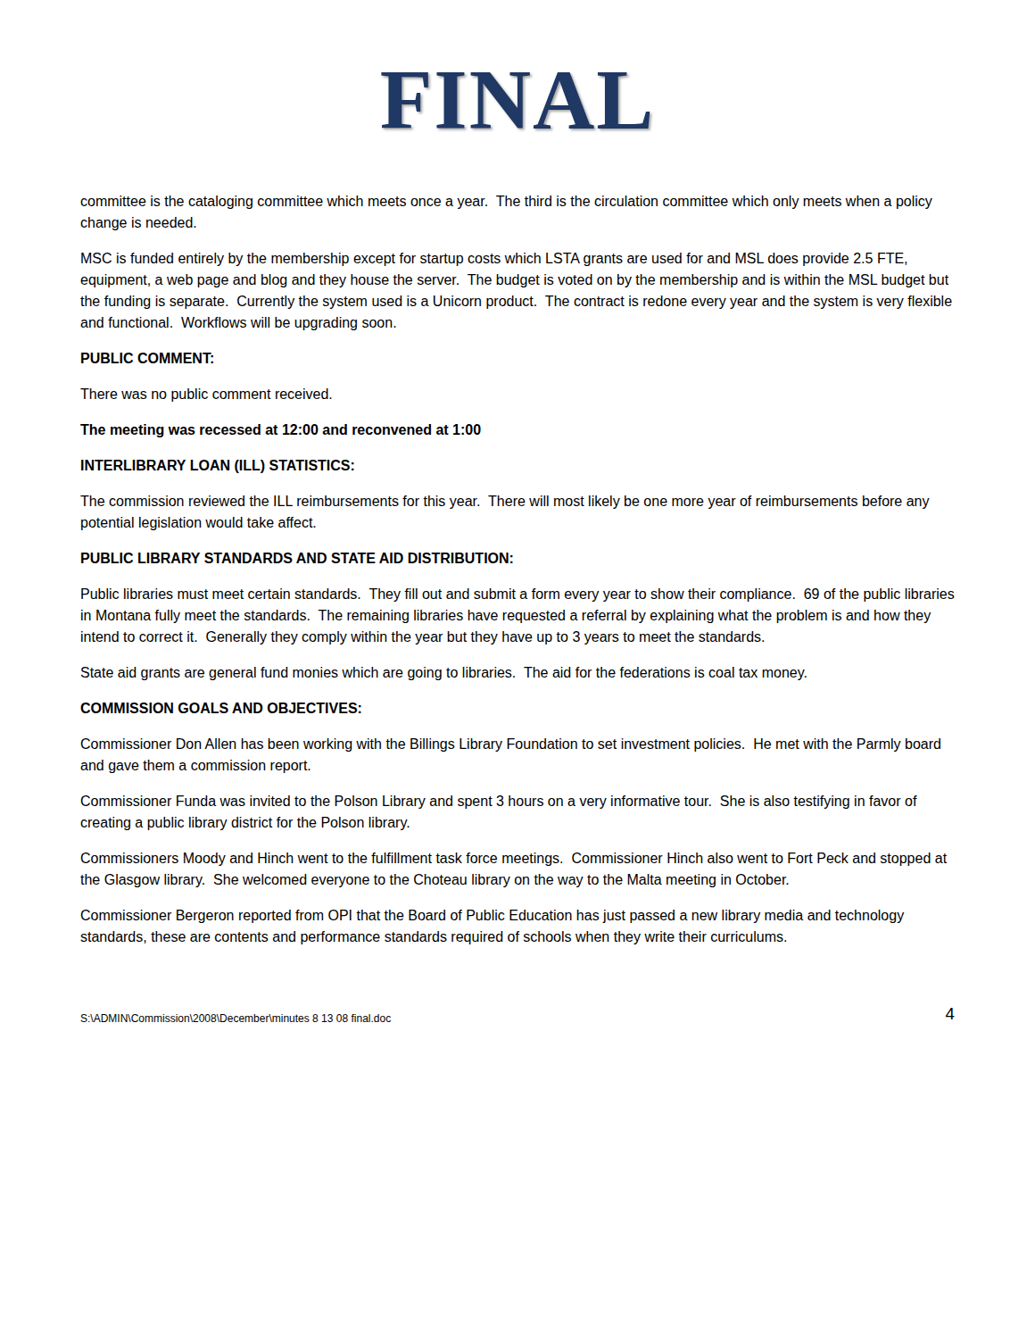FINAL
committee is the cataloging committee which meets once a year. The third is the circulation committee which only meets when a policy change is needed.
MSC is funded entirely by the membership except for startup costs which LSTA grants are used for and MSL does provide 2.5 FTE, equipment, a web page and blog and they house the server. The budget is voted on by the membership and is within the MSL budget but the funding is separate. Currently the system used is a Unicorn product. The contract is redone every year and the system is very flexible and functional. Workflows will be upgrading soon.
PUBLIC COMMENT:
There was no public comment received.
The meeting was recessed at 12:00 and reconvened at 1:00
INTERLIBRARY LOAN (ILL) STATISTICS:
The commission reviewed the ILL reimbursements for this year. There will most likely be one more year of reimbursements before any potential legislation would take affect.
PUBLIC LIBRARY STANDARDS AND STATE AID DISTRIBUTION:
Public libraries must meet certain standards. They fill out and submit a form every year to show their compliance. 69 of the public libraries in Montana fully meet the standards. The remaining libraries have requested a referral by explaining what the problem is and how they intend to correct it. Generally they comply within the year but they have up to 3 years to meet the standards.
State aid grants are general fund monies which are going to libraries. The aid for the federations is coal tax money.
COMMISSION GOALS AND OBJECTIVES:
Commissioner Don Allen has been working with the Billings Library Foundation to set investment policies. He met with the Parmly board and gave them a commission report.
Commissioner Funda was invited to the Polson Library and spent 3 hours on a very informative tour. She is also testifying in favor of creating a public library district for the Polson library.
Commissioners Moody and Hinch went to the fulfillment task force meetings. Commissioner Hinch also went to Fort Peck and stopped at the Glasgow library. She welcomed everyone to the Choteau library on the way to the Malta meeting in October.
Commissioner Bergeron reported from OPI that the Board of Public Education has just passed a new library media and technology standards, these are contents and performance standards required of schools when they write their curriculums.
S:\ADMIN\Commission\2008\December\minutes 8 13 08 final.doc 4